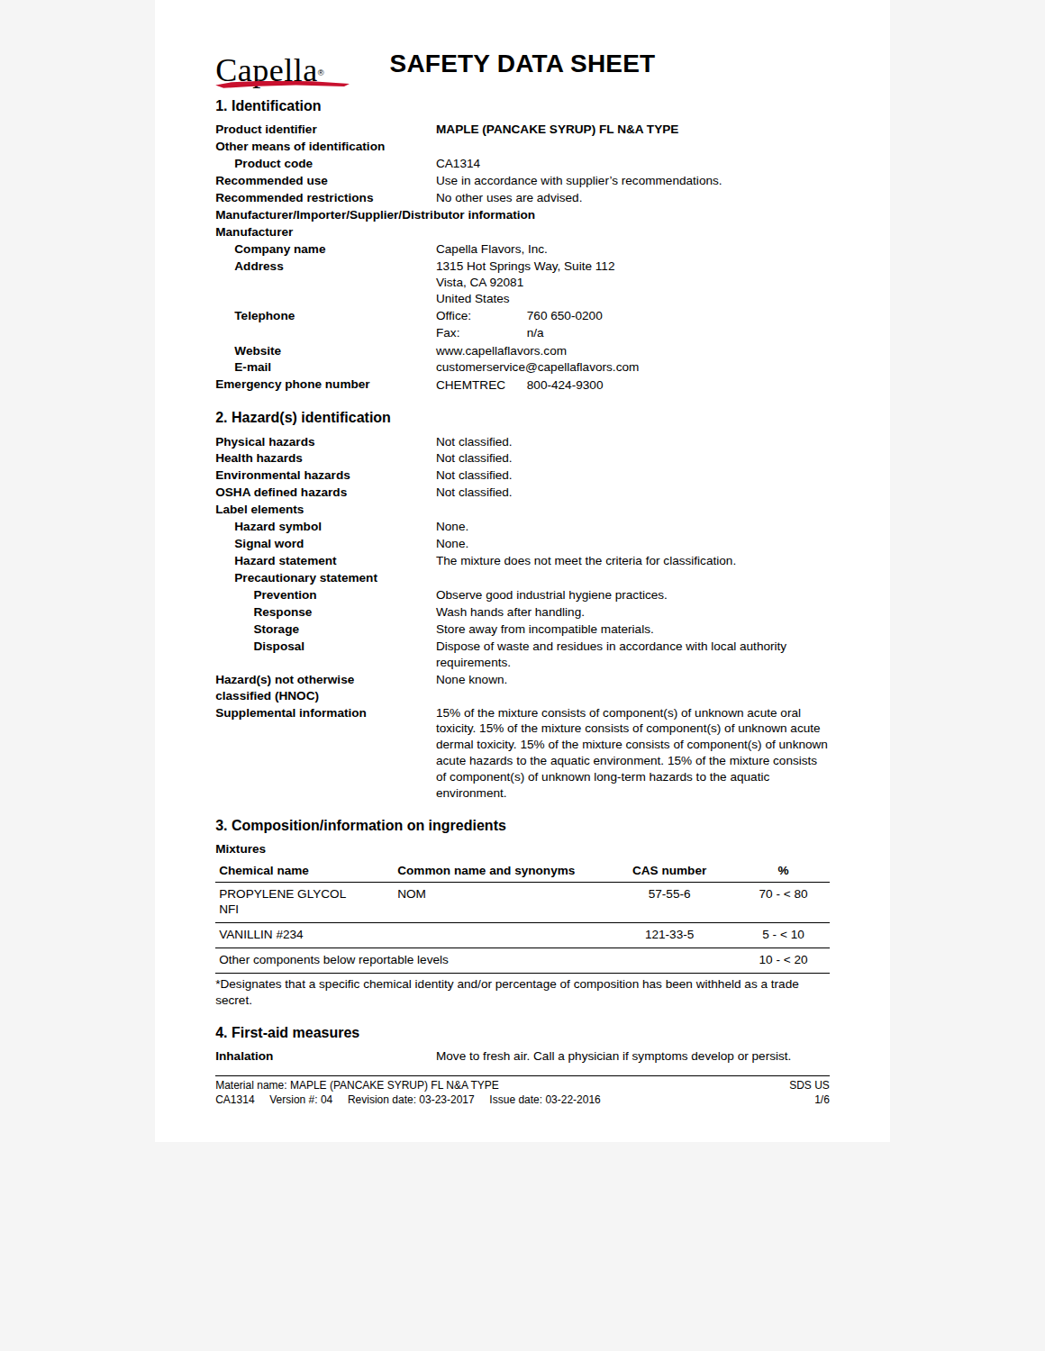SAFETY DATA SHEET
Capella®
1. Identification
| Product identifier | MAPLE (PANCAKE SYRUP) FL N&A TYPE |
| Other means of identification | |
| Product code | CA1314 |
| Recommended use | Use in accordance with supplier’s recommendations. |
| Recommended restrictions | No other uses are advised. |
| Manufacturer/Importer/Supplier/Distributor information |
| Manufacturer |
| Company name | Capella Flavors, Inc. |
| Address | 1315 Hot Springs Way, Suite 112 Vista, CA 92081 United States |
| Telephone | / Office: / 760 650-0200 / / Fax: / n/a / |
| Website | www.capellaflavors.com |
| E-mail | customerservice@capellaflavors.com |
| Emergency phone number | / CHEMTREC / 800-424-9300 / |
2. Hazard(s) identification
| Physical hazards | Not classified. |
| Health hazards | Not classified. |
| Environmental hazards | Not classified. |
| OSHA defined hazards | Not classified. |
| Label elements | |
| Hazard symbol | None. |
| Signal word | None. |
| Hazard statement | The mixture does not meet the criteria for classification. |
| Precautionary statement | |
| Prevention | Observe good industrial hygiene practices. |
| Response | Wash hands after handling. |
| Storage | Store away from incompatible materials. |
| Disposal | Dispose of waste and residues in accordance with local authority requirements. |
| Hazard(s) not otherwise classified (HNOC) | None known. |
| Supplemental information | 15% of the mixture consists of component(s) of unknown acute oral toxicity. 15% of the mixture consists of component(s) of unknown acute dermal toxicity. 15% of the mixture consists of component(s) of unknown acute hazards to the aquatic environment. 15% of the mixture consists of component(s) of unknown long-term hazards to the aquatic environment. |
3. Composition/information on ingredients
Mixtures
| Chemical name | Common name and synonyms | CAS number | % |
| --- | --- | --- | --- |
| PROPYLENE GLYCOL NFI | NOM | 57-55-6 | 70 - < 80 |
| VANILLIN #234 | | 121-33-5 | 5 - < 10 |
| Other components below reportable levels | 10 - < 20 |
*Designates that a specific chemical identity and/or percentage of composition has been withheld as a trade secret.
4. First-aid measures
| Inhalation | Move to fresh air. Call a physician if symptoms develop or persist. |
Material name: MAPLE (PANCAKE SYRUP) FL N&A TYPE SDS US
CA1314 Version #: 04 Revision date: 03-23-2017 Issue date: 03-22-2016 1/6